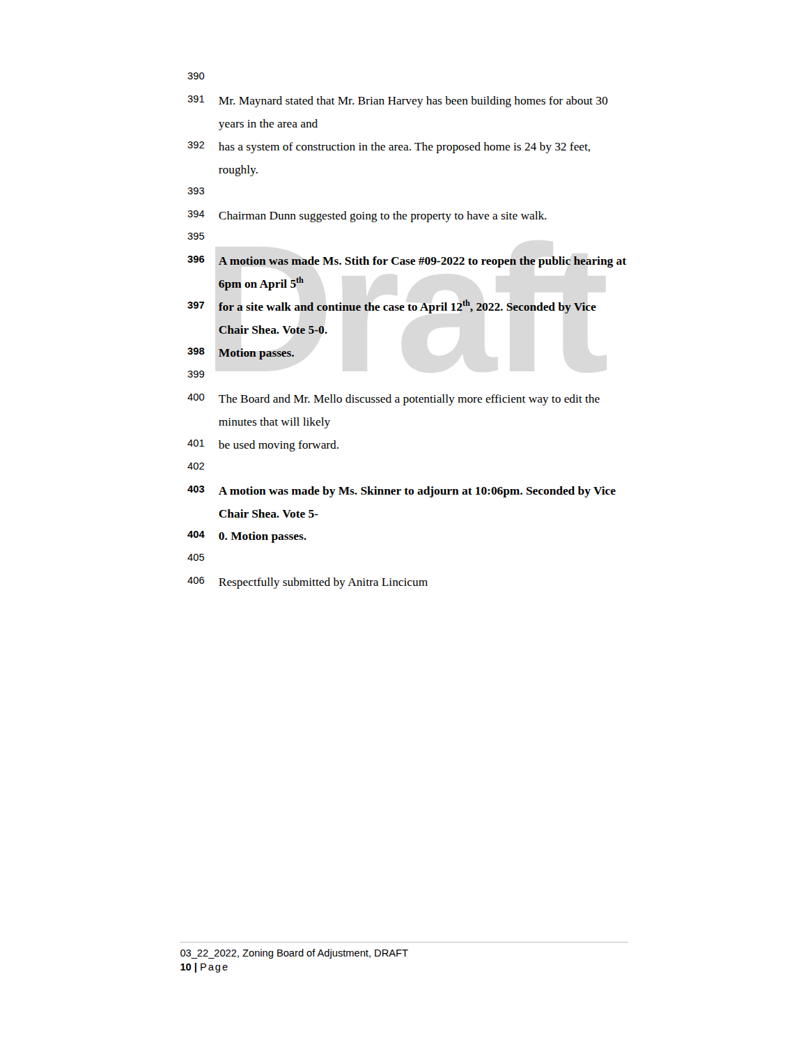Draft
Mr. Maynard stated that Mr. Brian Harvey has been building homes for about 30 years in the area and
has a system of construction in the area. The proposed home is 24 by 32 feet, roughly.
Chairman Dunn suggested going to the property to have a site walk.
A motion was made Ms. Stith for Case #09-2022 to reopen the public hearing at 6pm on April 5th
for a site walk and continue the case to April 12th, 2022. Seconded by Vice Chair Shea. Vote 5-0.
Motion passes.
The Board and Mr. Mello discussed a potentially more efficient way to edit the minutes that will likely
be used moving forward.
A motion was made by Ms. Skinner to adjourn at 10:06pm. Seconded by Vice Chair Shea. Vote 5-
0. Motion passes.
Respectfully submitted by Anitra Lincicum
03_22_2022, Zoning Board of Adjustment, DRAFT
10 | Page